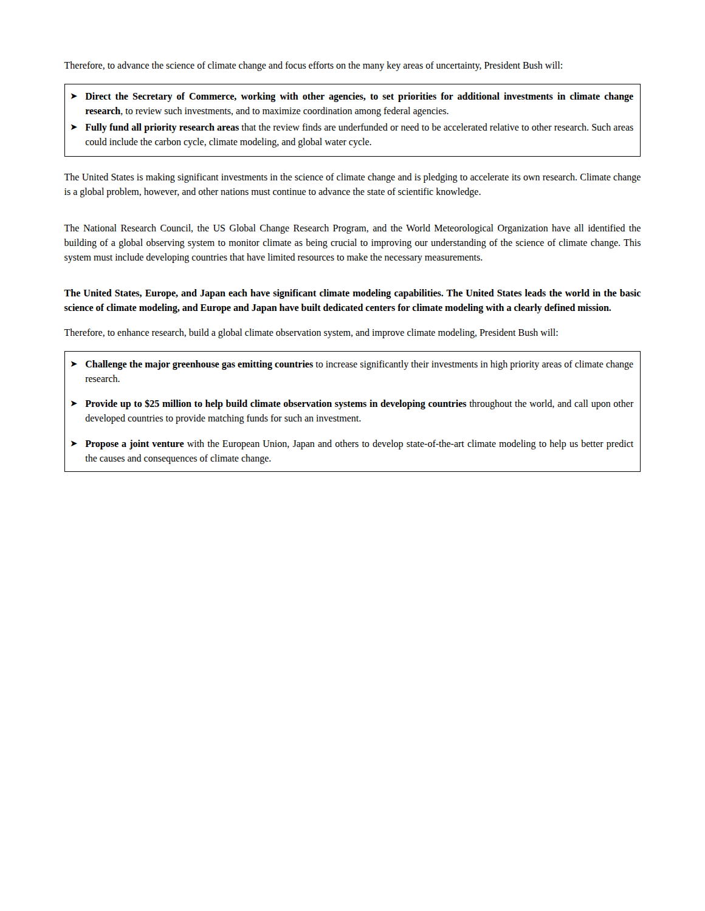Therefore, to advance the science of climate change and focus efforts on the many key areas of uncertainty, President Bush will:
Direct the Secretary of Commerce, working with other agencies, to set priorities for additional investments in climate change research, to review such investments, and to maximize coordination among federal agencies.
Fully fund all priority research areas that the review finds are underfunded or need to be accelerated relative to other research. Such areas could include the carbon cycle, climate modeling, and global water cycle.
The United States is making significant investments in the science of climate change and is pledging to accelerate its own research. Climate change is a global problem, however, and other nations must continue to advance the state of scientific knowledge.
The National Research Council, the US Global Change Research Program, and the World Meteorological Organization have all identified the building of a global observing system to monitor climate as being crucial to improving our understanding of the science of climate change. This system must include developing countries that have limited resources to make the necessary measurements.
The United States, Europe, and Japan each have significant climate modeling capabilities. The United States leads the world in the basic science of climate modeling, and Europe and Japan have built dedicated centers for climate modeling with a clearly defined mission.
Therefore, to enhance research, build a global climate observation system, and improve climate modeling, President Bush will:
Challenge the major greenhouse gas emitting countries to increase significantly their investments in high priority areas of climate change research.
Provide up to $25 million to help build climate observation systems in developing countries throughout the world, and call upon other developed countries to provide matching funds for such an investment.
Propose a joint venture with the European Union, Japan and others to develop state-of-the-art climate modeling to help us better predict the causes and consequences of climate change.